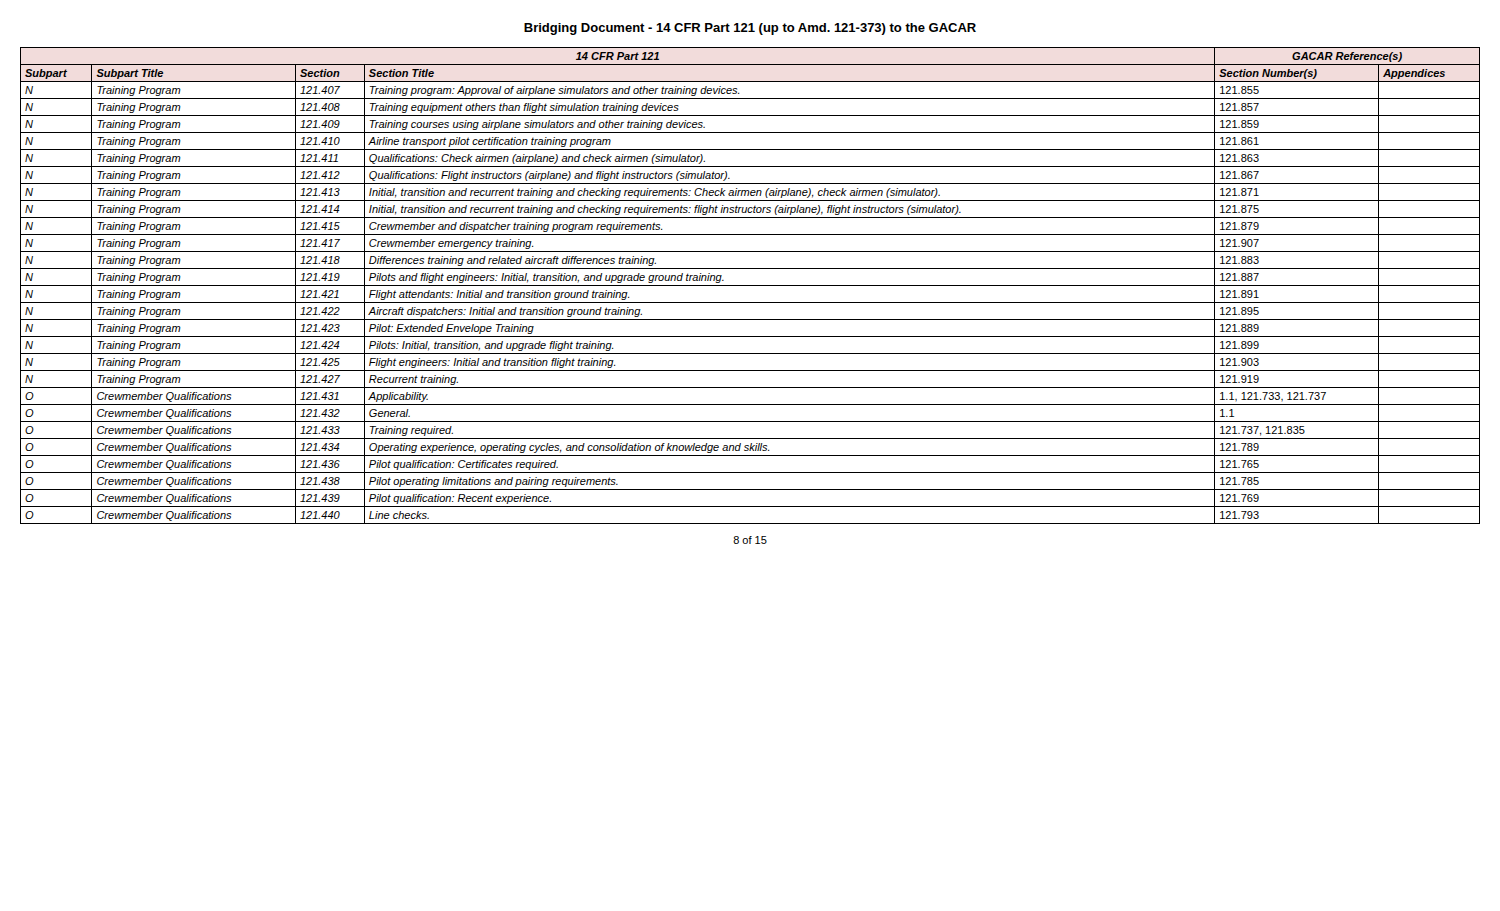Bridging Document - 14 CFR Part 121 (up to Amd. 121-373) to the GACAR
| 14 CFR Part 121 | GACAR Reference(s) |
| --- | --- |
| Subpart | Subpart Title | Section | Section Title | Section Number(s) | Appendices |
| N | Training Program | 121.407 | Training program: Approval of airplane simulators and other training devices. | 121.855 | |
| N | Training Program | 121.408 | Training equipment others than flight simulation training devices | 121.857 | |
| N | Training Program | 121.409 | Training courses using airplane simulators and other training devices. | 121.859 | |
| N | Training Program | 121.410 | Airline transport pilot certification training program | 121.861 | |
| N | Training Program | 121.411 | Qualifications: Check airmen (airplane) and check airmen (simulator). | 121.863 | |
| N | Training Program | 121.412 | Qualifications: Flight instructors (airplane) and flight instructors (simulator). | 121.867 | |
| N | Training Program | 121.413 | Initial, transition and recurrent training and checking requirements: Check airmen (airplane), check airmen (simulator). | 121.871 | |
| N | Training Program | 121.414 | Initial, transition and recurrent training and checking requirements: flight instructors (airplane), flight instructors (simulator). | 121.875 | |
| N | Training Program | 121.415 | Crewmember and dispatcher training program requirements. | 121.879 | |
| N | Training Program | 121.417 | Crewmember emergency training. | 121.907 | |
| N | Training Program | 121.418 | Differences training and related aircraft differences training. | 121.883 | |
| N | Training Program | 121.419 | Pilots and flight engineers: Initial, transition, and upgrade ground training. | 121.887 | |
| N | Training Program | 121.421 | Flight attendants: Initial and transition ground training. | 121.891 | |
| N | Training Program | 121.422 | Aircraft dispatchers: Initial and transition ground training. | 121.895 | |
| N | Training Program | 121.423 | Pilot: Extended Envelope Training | 121.889 | |
| N | Training Program | 121.424 | Pilots: Initial, transition, and upgrade flight training. | 121.899 | |
| N | Training Program | 121.425 | Flight engineers: Initial and transition flight training. | 121.903 | |
| N | Training Program | 121.427 | Recurrent training. | 121.919 | |
| O | Crewmember Qualifications | 121.431 | Applicability. | 1.1, 121.733, 121.737 | |
| O | Crewmember Qualifications | 121.432 | General. | 1.1 | |
| O | Crewmember Qualifications | 121.433 | Training required. | 121.737, 121.835 | |
| O | Crewmember Qualifications | 121.434 | Operating experience, operating cycles, and consolidation of knowledge and skills. | 121.789 | |
| O | Crewmember Qualifications | 121.436 | Pilot qualification: Certificates required. | 121.765 | |
| O | Crewmember Qualifications | 121.438 | Pilot operating limitations and pairing requirements. | 121.785 | |
| O | Crewmember Qualifications | 121.439 | Pilot qualification: Recent experience. | 121.769 | |
| O | Crewmember Qualifications | 121.440 | Line checks. | 121.793 | |
8 of 15